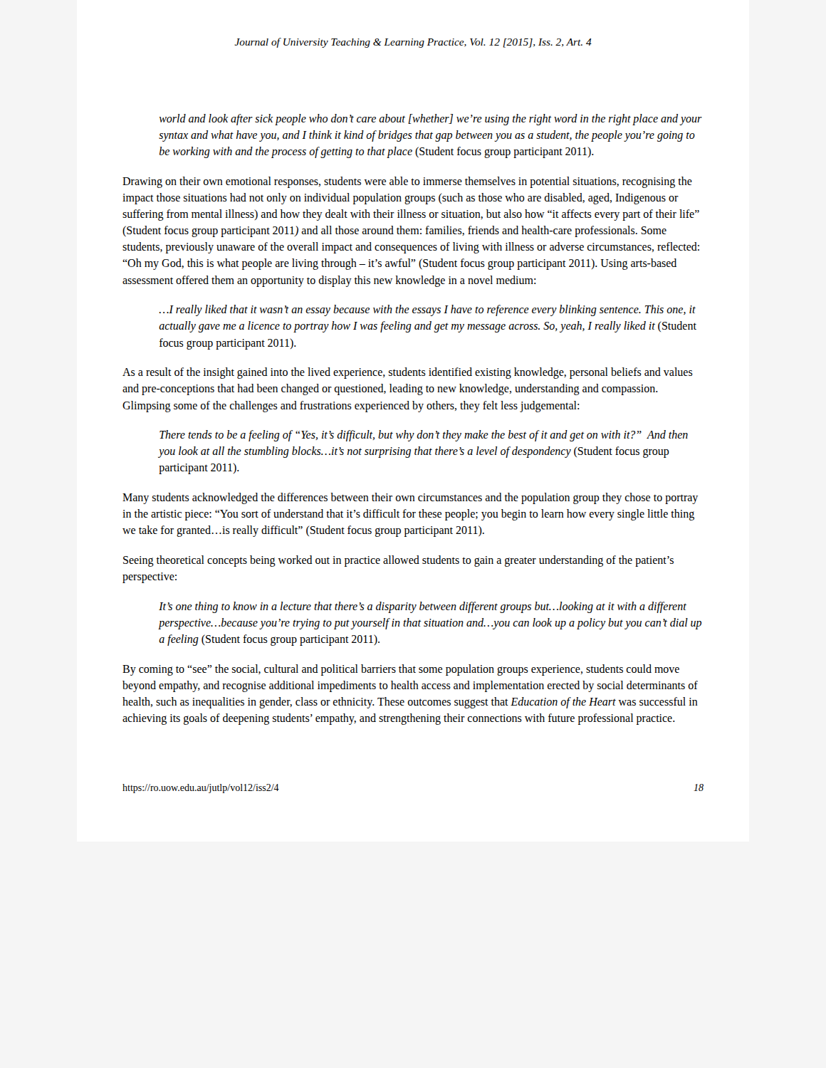Journal of University Teaching & Learning Practice, Vol. 12 [2015], Iss. 2, Art. 4
world and look after sick people who don’t care about [whether] we’re using the right word in the right place and your syntax and what have you, and I think it kind of bridges that gap between you as a student, the people you’re going to be working with and the process of getting to that place (Student focus group participant 2011).
Drawing on their own emotional responses, students were able to immerse themselves in potential situations, recognising the impact those situations had not only on individual population groups (such as those who are disabled, aged, Indigenous or suffering from mental illness) and how they dealt with their illness or situation, but also how “it affects every part of their life” (Student focus group participant 2011) and all those around them: families, friends and health-care professionals. Some students, previously unaware of the overall impact and consequences of living with illness or adverse circumstances, reflected: “Oh my God, this is what people are living through – it’s awful” (Student focus group participant 2011). Using arts-based assessment offered them an opportunity to display this new knowledge in a novel medium:
…I really liked that it wasn’t an essay because with the essays I have to reference every blinking sentence. This one, it actually gave me a licence to portray how I was feeling and get my message across. So, yeah, I really liked it (Student focus group participant 2011).
As a result of the insight gained into the lived experience, students identified existing knowledge, personal beliefs and values and pre-conceptions that had been changed or questioned, leading to new knowledge, understanding and compassion. Glimpsing some of the challenges and frustrations experienced by others, they felt less judgemental:
There tends to be a feeling of “Yes, it’s difficult, but why don’t they make the best of it and get on with it?” And then you look at all the stumbling blocks…it’s not surprising that there’s a level of despondency (Student focus group participant 2011).
Many students acknowledged the differences between their own circumstances and the population group they chose to portray in the artistic piece: “You sort of understand that it’s difficult for these people; you begin to learn how every single little thing we take for granted…is really difficult” (Student focus group participant 2011).
Seeing theoretical concepts being worked out in practice allowed students to gain a greater understanding of the patient’s perspective:
It’s one thing to know in a lecture that there’s a disparity between different groups but…looking at it with a different perspective…because you’re trying to put yourself in that situation and…you can look up a policy but you can’t dial up a feeling (Student focus group participant 2011).
By coming to “see” the social, cultural and political barriers that some population groups experience, students could move beyond empathy, and recognise additional impediments to health access and implementation erected by social determinants of health, such as inequalities in gender, class or ethnicity. These outcomes suggest that Education of the Heart was successful in achieving its goals of deepening students’ empathy, and strengthening their connections with future professional practice.
https://ro.uow.edu.au/jutlp/vol12/iss2/4 18